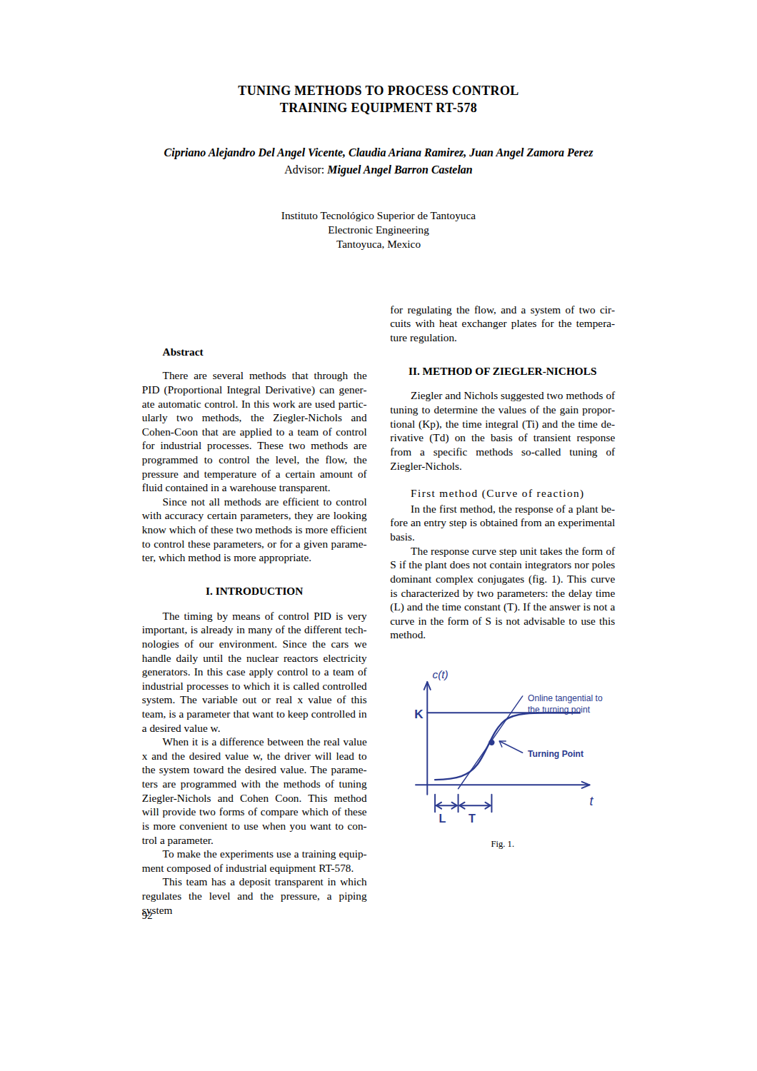Tuning Methods to Process Control
Training Equipment RT-578
Cipriano Alejandro Del Angel Vicente, Claudia Ariana Ramirez, Juan Angel Zamora Perez
Advisor: Miguel Angel Barron Castelan
Instituto Tecnológico Superior de Tantoyuca
Electronic Engineering
Tantoyuca, Mexico
Abstract
There are several methods that through the PID (Proportional Integral Derivative) can generate automatic control. In this work are used particularly two methods, the Ziegler-Nichols and Cohen-Coon that are applied to a team of control for industrial processes. These two methods are programmed to control the level, the flow, the pressure and temperature of a certain amount of fluid contained in a warehouse transparent.
Since not all methods are efficient to control with accuracy certain parameters, they are looking know which of these two methods is more efficient to control these parameters, or for a given parameter, which method is more appropriate.
I. Introduction
The timing by means of control PID is very important, is already in many of the different technologies of our environment. Since the cars we handle daily until the nuclear reactors electricity generators. In this case apply control to a team of industrial processes to which it is called controlled system. The variable out or real x value of this team, is a parameter that want to keep controlled in a desired value w.
When it is a difference between the real value x and the desired value w, the driver will lead to the system toward the desired value. The parameters are programmed with the methods of tuning Ziegler-Nichols and Cohen Coon. This method will provide two forms of compare which of these is more convenient to use when you want to control a parameter.
To make the experiments use a training equipment composed of industrial equipment RT-578.
This team has a deposit transparent in which regulates the level and the pressure, a piping system
for regulating the flow, and a system of two circuits with heat exchanger plates for the temperature regulation.
II. Method of Ziegler-Nichols
Ziegler and Nichols suggested two methods of tuning to determine the values of the gain proportional (Kp), the time integral (Ti) and the time derivative (Td) on the basis of transient response from a specific methods so-called tuning of Ziegler-Nichols.
First method (Curve of reaction)
In the first method, the response of a plant before an entry step is obtained from an experimental basis.
The response curve step unit takes the form of S if the plant does not contain integrators nor poles dominant complex conjugates (fig. 1). This curve is characterized by two parameters: the delay time (L) and the time constant (T). If the answer is not a curve in the form of S is not advisable to use this method.
c(t) K t L T Online tangential to the turning point Turning Point
Fig. 1.
92